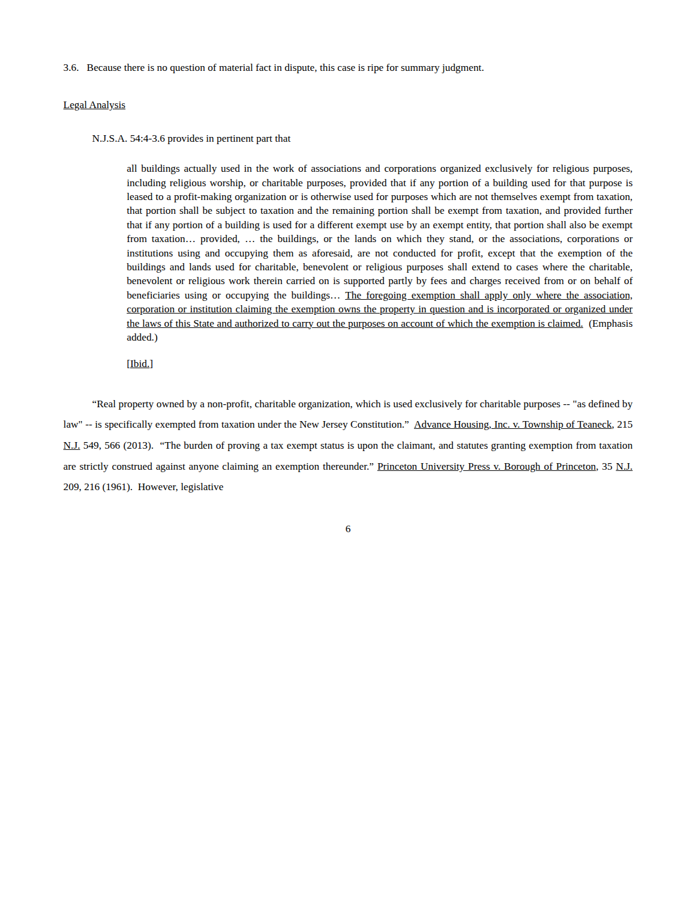3.6. Because there is no question of material fact in dispute, this case is ripe for summary judgment.
Legal Analysis
N.J.S.A. 54:4-3.6 provides in pertinent part that
all buildings actually used in the work of associations and corporations organized exclusively for religious purposes, including religious worship, or charitable purposes, provided that if any portion of a building used for that purpose is leased to a profit-making organization or is otherwise used for purposes which are not themselves exempt from taxation, that portion shall be subject to taxation and the remaining portion shall be exempt from taxation, and provided further that if any portion of a building is used for a different exempt use by an exempt entity, that portion shall also be exempt from taxation… provided, … the buildings, or the lands on which they stand, or the associations, corporations or institutions using and occupying them as aforesaid, are not conducted for profit, except that the exemption of the buildings and lands used for charitable, benevolent or religious purposes shall extend to cases where the charitable, benevolent or religious work therein carried on is supported partly by fees and charges received from or on behalf of beneficiaries using or occupying the buildings… The foregoing exemption shall apply only where the association, corporation or institution claiming the exemption owns the property in question and is incorporated or organized under the laws of this State and authorized to carry out the purposes on account of which the exemption is claimed. (Emphasis added.)
[Ibid.]
“Real property owned by a non-profit, charitable organization, which is used exclusively for charitable purposes -- "as defined by law" -- is specifically exempted from taxation under the New Jersey Constitution.” Advance Housing, Inc. v. Township of Teaneck, 215 N.J. 549, 566 (2013). “The burden of proving a tax exempt status is upon the claimant, and statutes granting exemption from taxation are strictly construed against anyone claiming an exemption thereunder.” Princeton University Press v. Borough of Princeton, 35 N.J. 209, 216 (1961). However, legislative
6